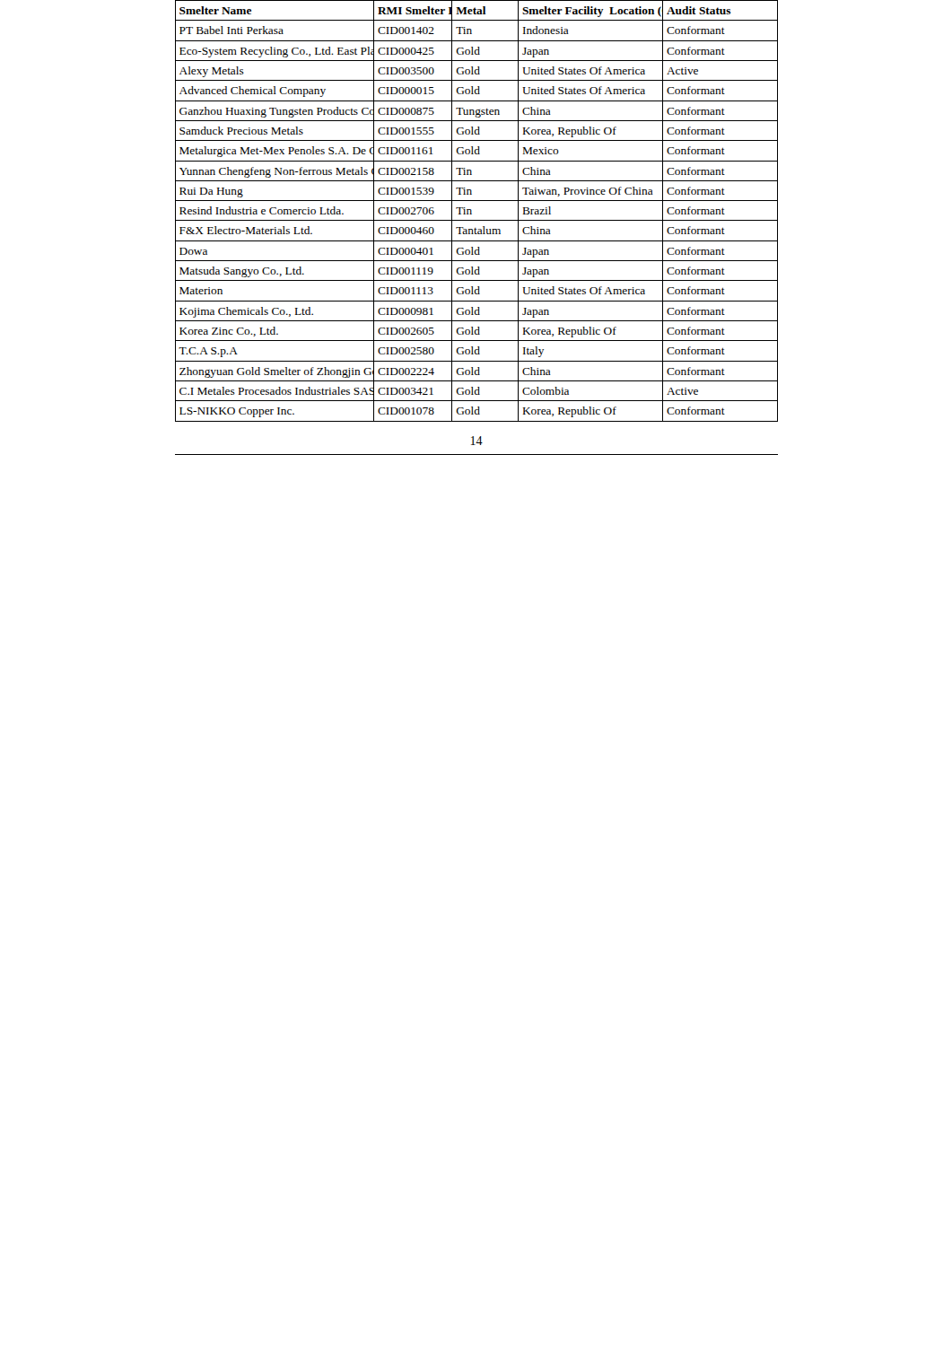| Smelter Name | RMI Smelter Id | Metal | Smelter Facility Location (Country) | Audit Status |
| --- | --- | --- | --- | --- |
| PT Babel Inti Perkasa | CID001402 | Tin | Indonesia | Conformant |
| Eco-System Recycling Co., Ltd. East Plant | CID000425 | Gold | Japan | Conformant |
| Alexy Metals | CID003500 | Gold | United States Of America | Active |
| Advanced Chemical Company | CID000015 | Gold | United States Of America | Conformant |
| Ganzhou Huaxing Tungsten Products Co., Ltd. | CID000875 | Tungsten | China | Conformant |
| Samduck Precious Metals | CID001555 | Gold | Korea, Republic Of | Conformant |
| Metalurgica Met-Mex Penoles S.A. De C.V. | CID001161 | Gold | Mexico | Conformant |
| Yunnan Chengfeng Non-ferrous Metals Co., Ltd. | CID002158 | Tin | China | Conformant |
| Rui Da Hung | CID001539 | Tin | Taiwan, Province Of China | Conformant |
| Resind Industria e Comercio Ltda. | CID002706 | Tin | Brazil | Conformant |
| F&X Electro-Materials Ltd. | CID000460 | Tantalum | China | Conformant |
| Dowa | CID000401 | Gold | Japan | Conformant |
| Matsuda Sangyo Co., Ltd. | CID001119 | Gold | Japan | Conformant |
| Materion | CID001113 | Gold | United States Of America | Conformant |
| Kojima Chemicals Co., Ltd. | CID000981 | Gold | Japan | Conformant |
| Korea Zinc Co., Ltd. | CID002605 | Gold | Korea, Republic Of | Conformant |
| T.C.A S.p.A | CID002580 | Gold | Italy | Conformant |
| Zhongyuan Gold Smelter of Zhongjin Gold Corporation | CID002224 | Gold | China | Conformant |
| C.I Metales Procesados Industriales SAS | CID003421 | Gold | Colombia | Active |
| LS-NIKKO Copper Inc. | CID001078 | Gold | Korea, Republic Of | Conformant |
14